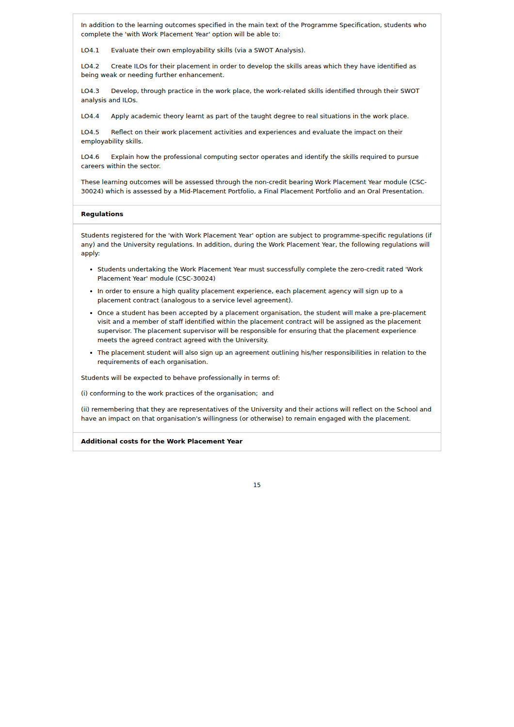In addition to the learning outcomes specified in the main text of the Programme Specification, students who complete the 'with Work Placement Year' option will be able to:
LO4.1 Evaluate their own employability skills (via a SWOT Analysis).
LO4.2 Create ILOs for their placement in order to develop the skills areas which they have identified as being weak or needing further enhancement.
LO4.3 Develop, through practice in the work place, the work-related skills identified through their SWOT analysis and ILOs.
LO4.4 Apply academic theory learnt as part of the taught degree to real situations in the work place.
LO4.5 Reflect on their work placement activities and experiences and evaluate the impact on their employability skills.
LO4.6 Explain how the professional computing sector operates and identify the skills required to pursue careers within the sector.
These learning outcomes will be assessed through the non-credit bearing Work Placement Year module (CSC-30024) which is assessed by a Mid-Placement Portfolio, a Final Placement Portfolio and an Oral Presentation.
Regulations
Students registered for the 'with Work Placement Year' option are subject to programme-specific regulations (if any) and the University regulations. In addition, during the Work Placement Year, the following regulations will apply:
Students undertaking the Work Placement Year must successfully complete the zero-credit rated 'Work Placement Year' module (CSC-30024)
In order to ensure a high quality placement experience, each placement agency will sign up to a placement contract (analogous to a service level agreement).
Once a student has been accepted by a placement organisation, the student will make a pre-placement visit and a member of staff identified within the placement contract will be assigned as the placement supervisor. The placement supervisor will be responsible for ensuring that the placement experience meets the agreed contract agreed with the University.
The placement student will also sign up an agreement outlining his/her responsibilities in relation to the requirements of each organisation.
Students will be expected to behave professionally in terms of:
(i) conforming to the work practices of the organisation; and
(ii) remembering that they are representatives of the University and their actions will reflect on the School and have an impact on that organisation's willingness (or otherwise) to remain engaged with the placement.
Additional costs for the Work Placement Year
15